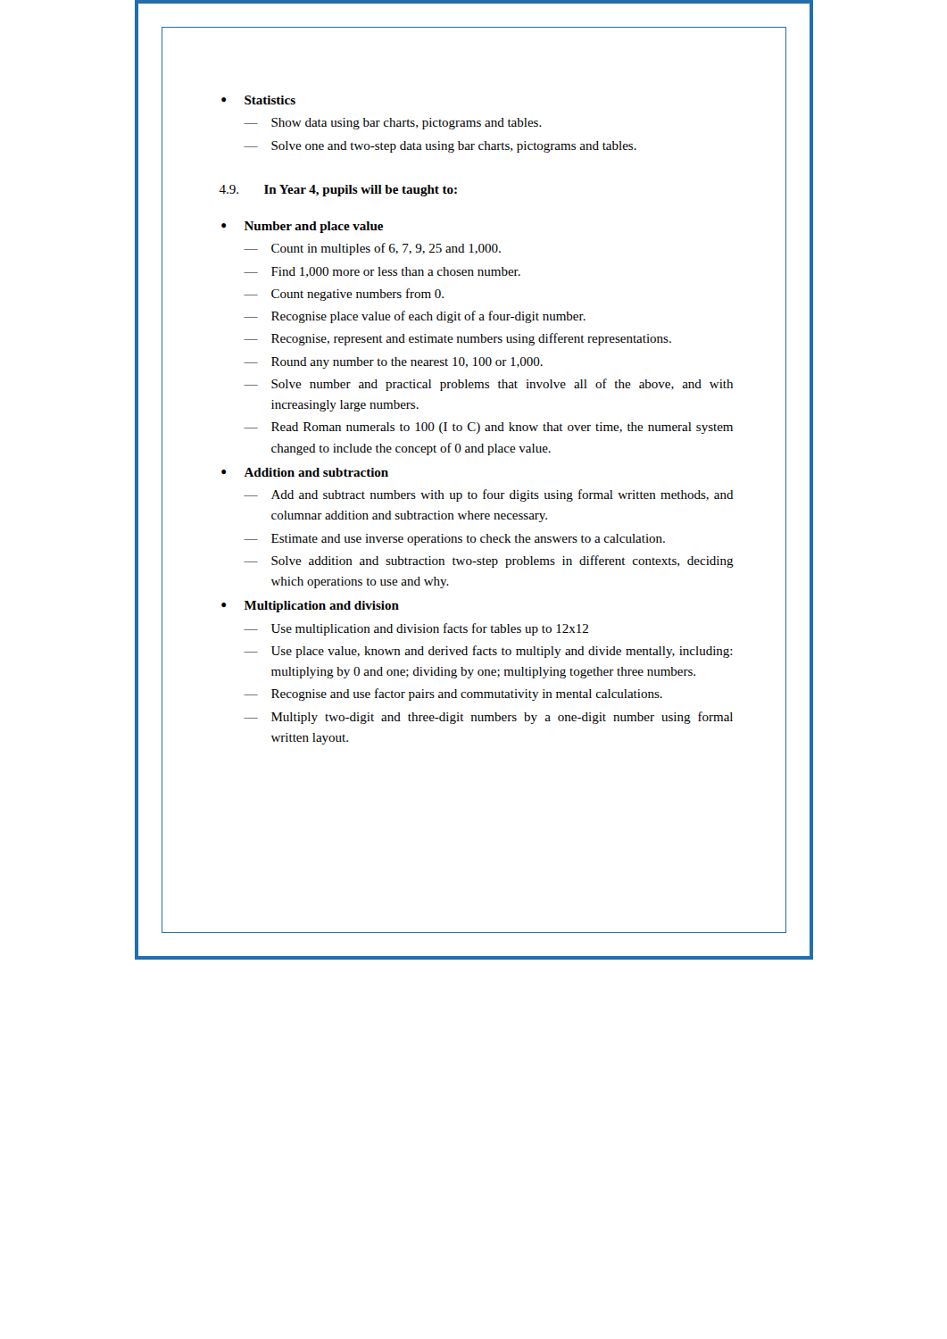Statistics
Show data using bar charts, pictograms and tables.
Solve one and two-step data using bar charts, pictograms and tables.
4.9.
In Year 4, pupils will be taught to:
Number and place value
Count in multiples of 6, 7, 9, 25 and 1,000.
Find 1,000 more or less than a chosen number.
Count negative numbers from 0.
Recognise place value of each digit of a four-digit number.
Recognise, represent and estimate numbers using different representations.
Round any number to the nearest 10, 100 or 1,000.
Solve number and practical problems that involve all of the above, and with increasingly large numbers.
Read Roman numerals to 100 (I to C) and know that over time, the numeral system changed to include the concept of 0 and place value.
Addition and subtraction
Add and subtract numbers with up to four digits using formal written methods, and columnar addition and subtraction where necessary.
Estimate and use inverse operations to check the answers to a calculation.
Solve addition and subtraction two-step problems in different contexts, deciding which operations to use and why.
Multiplication and division
Use multiplication and division facts for tables up to 12x12
Use place value, known and derived facts to multiply and divide mentally, including: multiplying by 0 and one; dividing by one; multiplying together three numbers.
Recognise and use factor pairs and commutativity in mental calculations.
Multiply two-digit and three-digit numbers by a one-digit number using formal written layout.